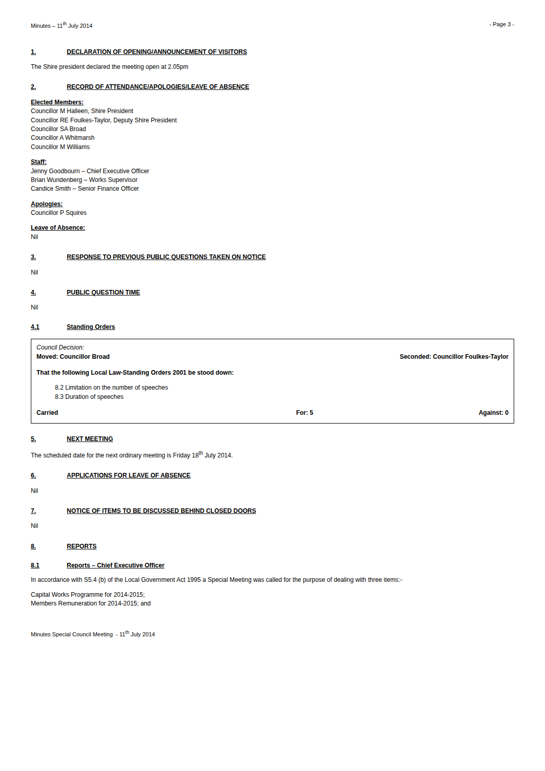Minutes – 11th July 2014 - Page 3 -
1. DECLARATION OF OPENING/ANNOUNCEMENT OF VISITORS
The Shire president declared the meeting open at 2.05pm
2. RECORD OF ATTENDANCE/APOLOGIES/LEAVE OF ABSENCE
Elected Members:
Councillor M Halleen, Shire President
Councillor RE Foulkes-Taylor, Deputy Shire President
Councillor SA Broad
Councillor A Whitmarsh
Councillor M Williams
Staff:
Jenny Goodbourn – Chief Executive Officer
Brian Wundenberg – Works Supervisor
Candice Smith – Senior Finance Officer
Apologies:
Councillor P Squires
Leave of Absence:
Nil
3. RESPONSE TO PREVIOUS PUBLIC QUESTIONS TAKEN ON NOTICE
Nil
4. PUBLIC QUESTION TIME
Nil
4.1 Standing Orders
Council Decision:
Moved: Councillor Broad Seconded: Councillor Foulkes-Taylor
That the following Local Law-Standing Orders 2001 be stood down:
8.2 Limitation on the number of speeches
8.3 Duration of speeches
Carried For: 5 Against: 0
5. NEXT MEETING
The scheduled date for the next ordinary meeting is Friday 18th July 2014.
6. APPLICATIONS FOR LEAVE OF ABSENCE
Nil
7. NOTICE OF ITEMS TO BE DISCUSSED BEHIND CLOSED DOORS
Nil
8. REPORTS
8.1 Reports – Chief Executive Officer
In accordance with S5.4 (b) of the Local Government Act 1995 a Special Meeting was called for the purpose of dealing with three items:-
Capital Works Programme for 2014-2015;
Members Remuneration for 2014-2015; and
Minutes Special Council Meeting - 11th July 2014